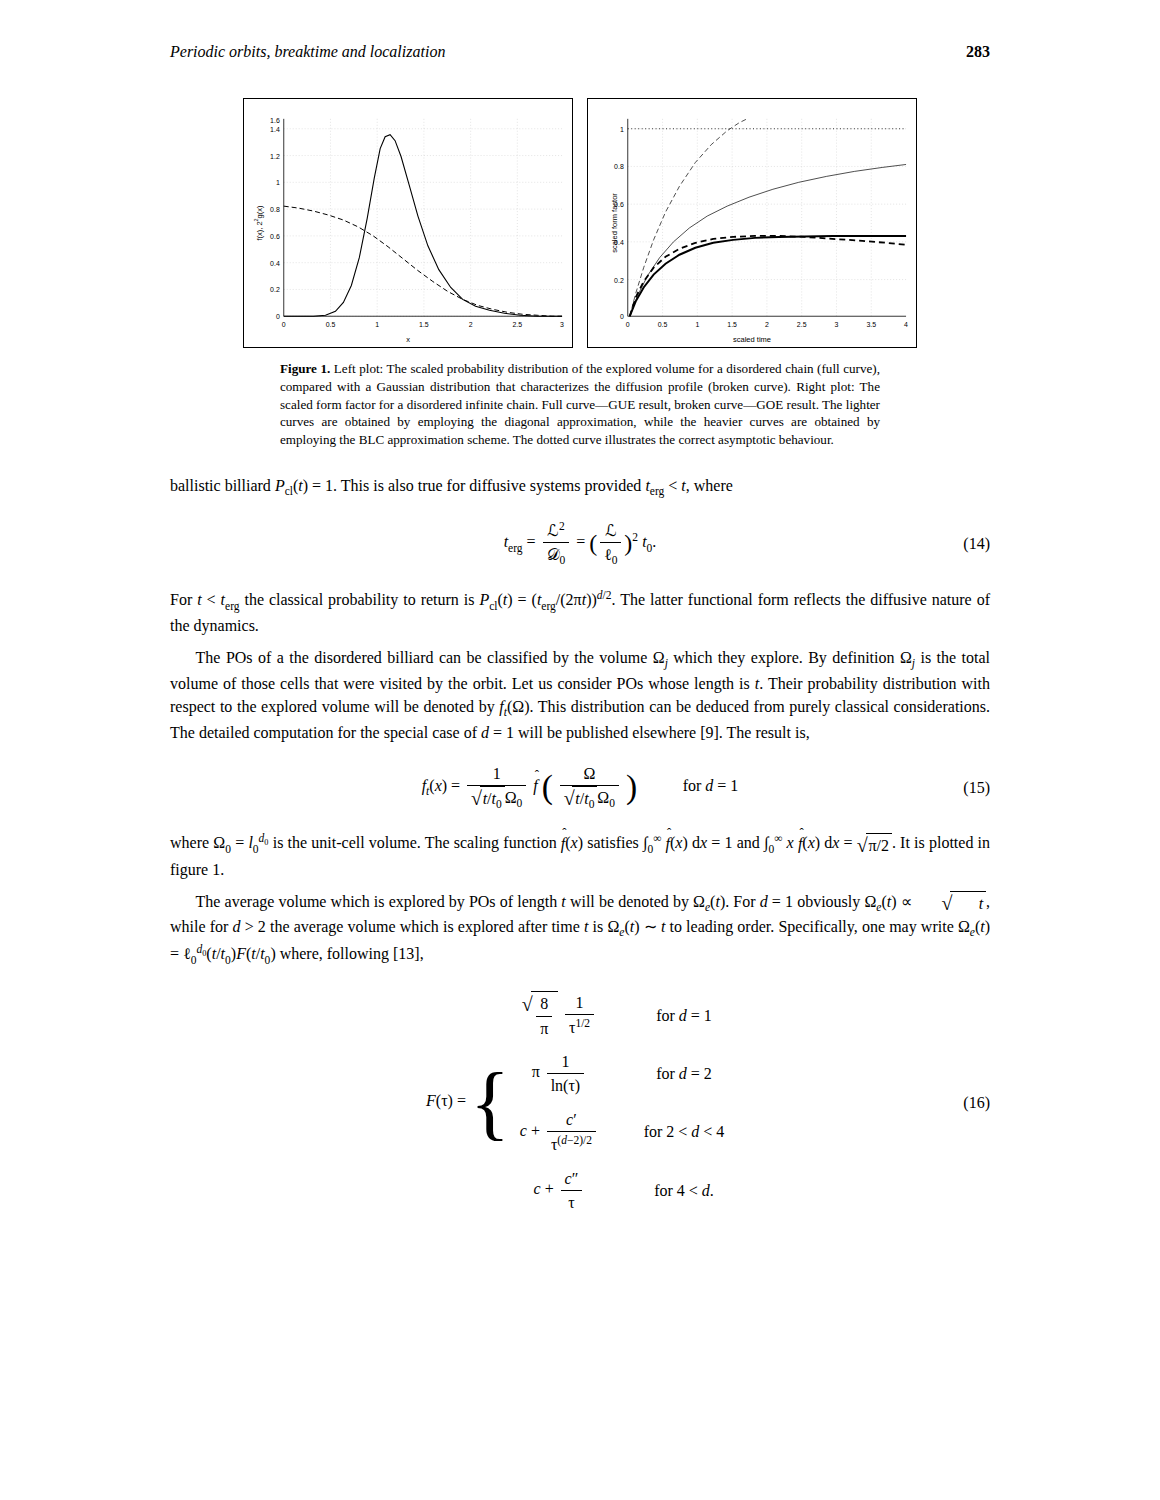Periodic orbits, breaktime and localization 283
f(x), 22g(x)
0 0.2 0.4 0.6 0.8 1 1.2 1.4 1.6 0 0.5 1 1.5 2 2.5 3
x
scaled form factor
0 0.2 0.4 0.6 0.8 1 0 0.5 1 1.5 2 2.5 3 3.5 4
scaled time
Figure 1. Left plot: The scaled probability distribution of the explored volume for a disordered chain (full curve), compared with a Gaussian distribution that characterizes the diffusion profile (broken curve). Right plot: The scaled form factor for a disordered infinite chain. Full curve—GUE result, broken curve—GOE result. The lighter curves are obtained by employing the diagonal approximation, while the heavier curves are obtained by employing the BLC approximation scheme. The dotted curve illustrates the correct asymptotic behaviour.
ballistic billiard Pcl(t) = 1. This is also true for diffusive systems provided terg < t, where
terg = ℒ2 𝒟0 = (ℒℓ0)2 t0.
(14)
For t < terg the classical probability to return is Pcl(t) = (terg/(2πt))d/2. The latter functional form reflects the diffusive nature of the dynamics.
The POs of a the disordered billiard can be classified by the volume Ωj which they explore. By definition Ωj is the total volume of those cells that were visited by the orbit. Let us consider POs whose length is t. Their probability distribution with respect to the explored volume will be denoted by ft(Ω). This distribution can be deduced from purely classical considerations. The detailed computation for the special case of d = 1 will be published elsewhere [9]. The result is,
ft(x) = 1 t/t0 Ω0 ˆ f ( Ω t/t0 Ω0 ) for d = 1
(15)
where Ω0 = l0d0 is the unit-cell volume. The scaling function ˆf(x) satisfies ∫0∞ ˆf(x) dx = 1 and ∫0∞ x ˆf(x) dx = π/2. It is plotted in figure 1.
The average volume which is explored by POs of length t will be denoted by Ωe(t). For d = 1 obviously Ωe(t) ∝ t, while for d > 2 the average volume which is explored after time t is Ωe(t) ∼ t to leading order. Specifically, one may write Ωe(t) = ℓ0d0(t/t0)F(t/t0) where, following [13],
F(τ) = {
| 8 π 1 τ 1/2 | for d = 1 |
| π 1 ln(τ) | for d = 2 |
| c + c ′ τ ( d −2)/2 | for 2 < d < 4 |
| c + c ″ τ | for 4 < d . |
(16)